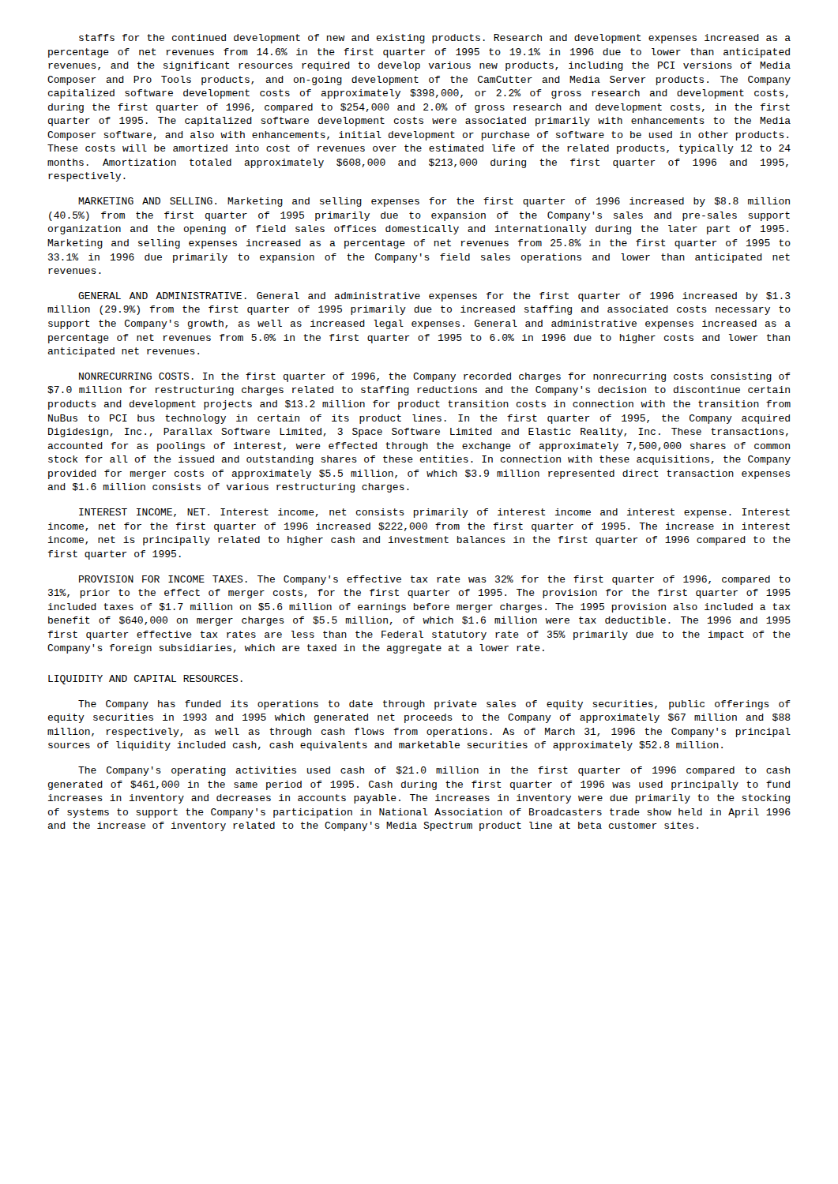staffs for the continued development of new and existing products. Research and development expenses increased as a percentage of net revenues from 14.6% in the first quarter of 1995 to 19.1% in 1996 due to lower than anticipated revenues, and the significant resources required to develop various new products, including the PCI versions of Media Composer and Pro Tools products, and on-going development of the CamCutter and Media Server products. The Company capitalized software development costs of approximately $398,000, or 2.2% of gross research and development costs, during the first quarter of 1996, compared to $254,000 and 2.0% of gross research and development costs, in the first quarter of 1995. The capitalized software development costs were associated primarily with enhancements to the Media Composer software, and also with enhancements, initial development or purchase of software to be used in other products. These costs will be amortized into cost of revenues over the estimated life of the related products, typically 12 to 24 months. Amortization totaled approximately $608,000 and $213,000 during the first quarter of 1996 and 1995, respectively.
Marketing and selling. Marketing and selling expenses for the first quarter of 1996 increased by $8.8 million (40.5%) from the first quarter of 1995 primarily due to expansion of the Company's sales and pre-sales support organization and the opening of field sales offices domestically and internationally during the later part of 1995. Marketing and selling expenses increased as a percentage of net revenues from 25.8% in the first quarter of 1995 to 33.1% in 1996 due primarily to expansion of the Company's field sales operations and lower than anticipated net revenues.
General and administrative. General and administrative expenses for the first quarter of 1996 increased by $1.3 million (29.9%) from the first quarter of 1995 primarily due to increased staffing and associated costs necessary to support the Company's growth, as well as increased legal expenses. General and administrative expenses increased as a percentage of net revenues from 5.0% in the first quarter of 1995 to 6.0% in 1996 due to higher costs and lower than anticipated net revenues.
Nonrecurring costs. In the first quarter of 1996, the Company recorded charges for nonrecurring costs consisting of $7.0 million for restructuring charges related to staffing reductions and the Company's decision to discontinue certain products and development projects and $13.2 million for product transition costs in connection with the transition from NuBus to PCI bus technology in certain of its product lines. In the first quarter of 1995, the Company acquired Digidesign, Inc., Parallax Software Limited, 3 Space Software Limited and Elastic Reality, Inc. These transactions, accounted for as poolings of interest, were effected through the exchange of approximately 7,500,000 shares of common stock for all of the issued and outstanding shares of these entities. In connection with these acquisitions, the Company provided for merger costs of approximately $5.5 million, of which $3.9 million represented direct transaction expenses and $1.6 million consists of various restructuring charges.
Interest income, net. Interest income, net consists primarily of interest income and interest expense. Interest income, net for the first quarter of 1996 increased $222,000 from the first quarter of 1995. The increase in interest income, net is principally related to higher cash and investment balances in the first quarter of 1996 compared to the first quarter of 1995.
Provision for income taxes. The Company's effective tax rate was 32% for the first quarter of 1996, compared to 31%, prior to the effect of merger costs, for the first quarter of 1995. The provision for the first quarter of 1995 included taxes of $1.7 million on $5.6 million of earnings before merger charges. The 1995 provision also included a tax benefit of $640,000 on merger charges of $5.5 million, of which $1.6 million were tax deductible. The 1996 and 1995 first quarter effective tax rates are less than the Federal statutory rate of 35% primarily due to the impact of the Company's foreign subsidiaries, which are taxed in the aggregate at a lower rate.
Liquidity and Capital Resources.
The Company has funded its operations to date through private sales of equity securities, public offerings of equity securities in 1993 and 1995 which generated net proceeds to the Company of approximately $67 million and $88 million, respectively, as well as through cash flows from operations. As of March 31, 1996 the Company's principal sources of liquidity included cash, cash equivalents and marketable securities of approximately $52.8 million.
The Company's operating activities used cash of $21.0 million in the first quarter of 1996 compared to cash generated of $461,000 in the same period of 1995. Cash during the first quarter of 1996 was used principally to fund increases in inventory and decreases in accounts payable. The increases in inventory were due primarily to the stocking of systems to support the Company's participation in National Association of Broadcasters trade show held in April 1996 and the increase of inventory related to the Company's Media Spectrum product line at beta customer sites.